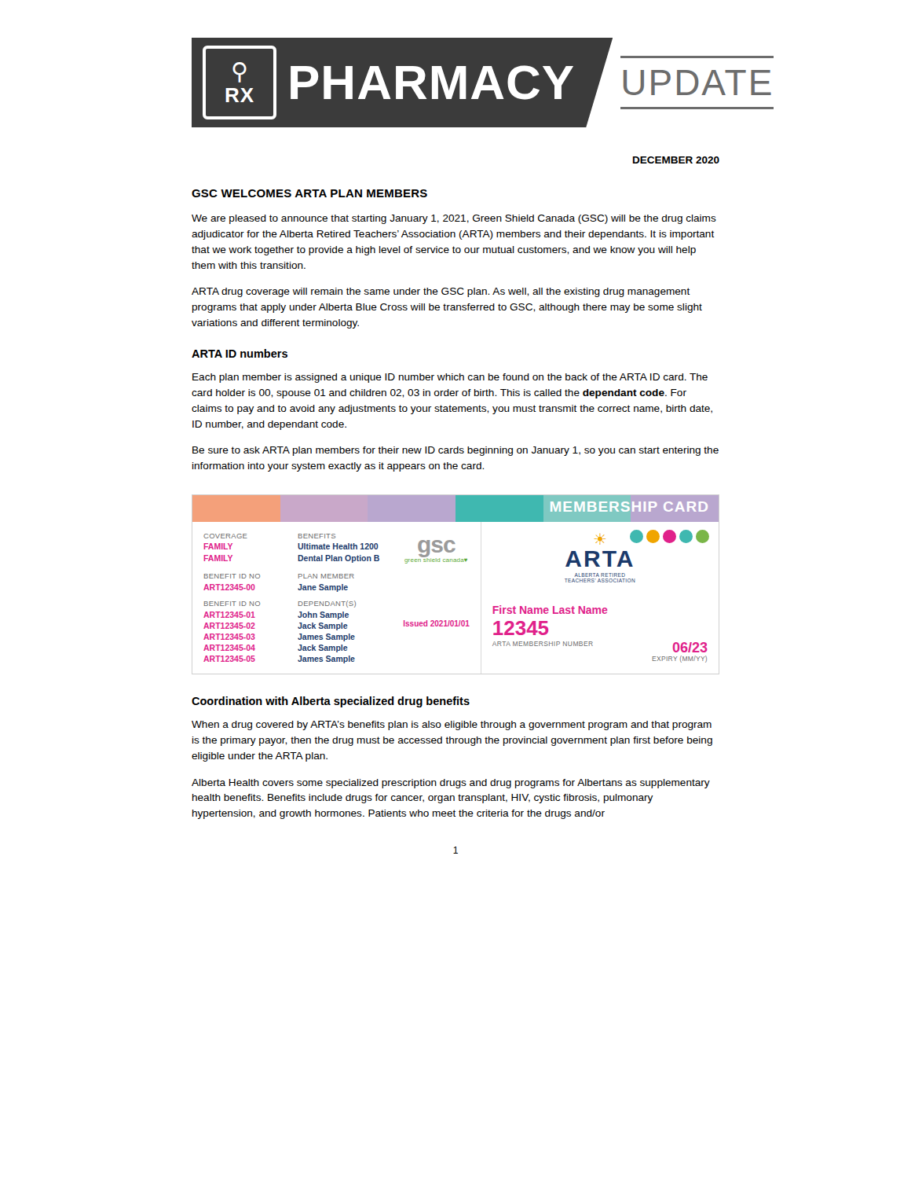⚲ RX
PHARMACY
UPDATE
DECEMBER 2020
GSC WELCOMES ARTA PLAN MEMBERS
We are pleased to announce that starting January 1, 2021, Green Shield Canada (GSC) will be the drug claims adjudicator for the Alberta Retired Teachers’ Association (ARTA) members and their dependants. It is important that we work together to provide a high level of service to our mutual customers, and we know you will help them with this transition.
ARTA drug coverage will remain the same under the GSC plan. As well, all the existing drug management programs that apply under Alberta Blue Cross will be transferred to GSC, although there may be some slight variations and different terminology.
ARTA ID numbers
Each plan member is assigned a unique ID number which can be found on the back of the ARTA ID card. The card holder is 00, spouse 01 and children 02, 03 in order of birth. This is called the dependant code. For claims to pay and to avoid any adjustments to your statements, you must transmit the correct name, birth date, ID number, and dependant code.
Be sure to ask ARTA plan members for their new ID cards beginning on January 1, so you can start entering the information into your system exactly as it appears on the card.
MEMBERSHIP CARD
gsc
green shield canada♥
COVERAGE
BENEFITS
FAMILY
Ultimate Health 1200
FAMILY
Dental Plan Option B
BENEFIT ID NO
PLAN MEMBER
ART12345-00
Jane Sample
BENEFIT ID NO
DEPENDANT(S)
ART12345-01
John Sample
ART12345-02
Jack Sample
ART12345-03
James Sample
ART12345-04
Jack Sample
ART12345-05
James Sample
Issued 2021/01/01
☀
ARTA
ALBERTA RETIRED
TEACHERS’ ASSOCIATION
First Name Last Name
12345
ARTA MEMBERSHIP NUMBER
06/23
EXPIRY (MM/YY)
Coordination with Alberta specialized drug benefits
When a drug covered by ARTA’s benefits plan is also eligible through a government program and that program is the primary payor, then the drug must be accessed through the provincial government plan first before being eligible under the ARTA plan.
Alberta Health covers some specialized prescription drugs and drug programs for Albertans as supplementary health benefits. Benefits include drugs for cancer, organ transplant, HIV, cystic fibrosis, pulmonary hypertension, and growth hormones. Patients who meet the criteria for the drugs and/or
1